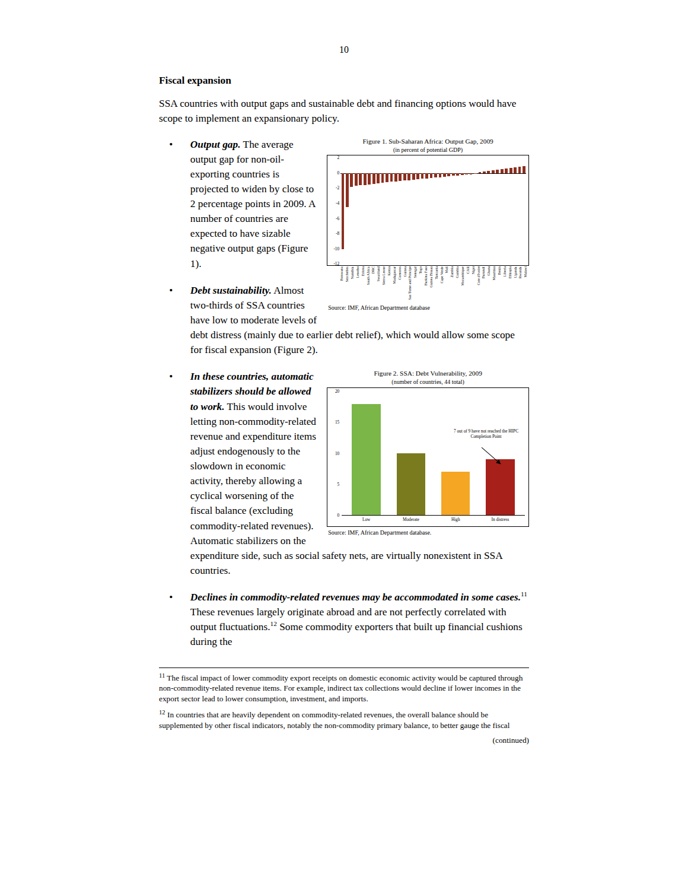10
Fiscal expansion
SSA countries with output gaps and sustainable debt and financing options would have scope to implement an expansionary policy.
Figure 1. Sub-Saharan Africa: Output Gap, 2009
(in percent of potential GDP)
2 0 -2 -4 -6 -8 -10 -12
Botswana Seychelles Namibia Lesotho Eritrea South Africa DRC Swaziland Sierra Leone Kenya Madagascar Comoros Guinea Sao Tome and Principe Senegal Togo Burkina Faso Guinea Bissau Tanzania Cape Verde Mali Zambia Gambia Mozambique CAR Niger Cote d'Ivoire Burundi Ghana Mauritius Benin Liberia Ethiopia Uganda Rwanda Malawi
Source: IMF, African Department database
Output gap. The average output gap for non-oil-exporting countries is projected to widen by close to 2 percentage points in 2009. A number of countries are expected to have sizable negative output gaps (Figure 1).
Debt sustainability. Almost two-thirds of SSA countries have low to moderate levels of debt distress (mainly due to earlier debt relief), which would allow some scope for fiscal expansion (Figure 2).
Figure 2. SSA: Debt Vulnerability, 2009
(number of countries, 44 total)
20 15 10 5 0
Low Moderate High In distress
7 out of 9 have not reached the HIPC Completion Point
Source: IMF, African Department database.
In these countries, automatic stabilizers should be allowed to work. This would involve letting non-commodity-related revenue and expenditure items adjust endogenously to the slowdown in economic activity, thereby allowing a cyclical worsening of the fiscal balance (excluding commodity-related revenues). Automatic stabilizers on the expenditure side, such as social safety nets, are virtually nonexistent in SSA countries.
Declines in commodity-related revenues may be accommodated in some cases.11 These revenues largely originate abroad and are not perfectly correlated with output fluctuations.12 Some commodity exporters that built up financial cushions during the
11 The fiscal impact of lower commodity export receipts on domestic economic activity would be captured through non-commodity-related revenue items. For example, indirect tax collections would decline if lower incomes in the export sector lead to lower consumption, investment, and imports.
12 In countries that are heavily dependent on commodity-related revenues, the overall balance should be supplemented by other fiscal indicators, notably the non-commodity primary balance, to better gauge the fiscal
(continued)